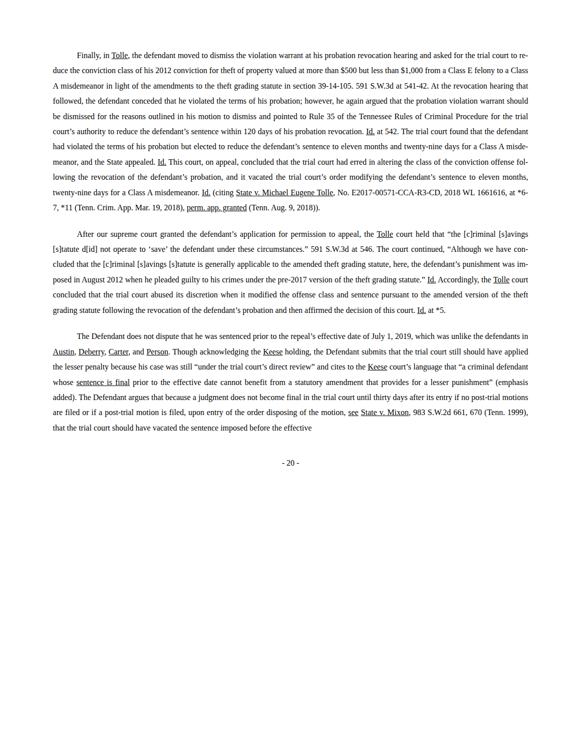Finally, in Tolle, the defendant moved to dismiss the violation warrant at his probation revocation hearing and asked for the trial court to reduce the conviction class of his 2012 conviction for theft of property valued at more than $500 but less than $1,000 from a Class E felony to a Class A misdemeanor in light of the amendments to the theft grading statute in section 39-14-105. 591 S.W.3d at 541-42. At the revocation hearing that followed, the defendant conceded that he violated the terms of his probation; however, he again argued that the probation violation warrant should be dismissed for the reasons outlined in his motion to dismiss and pointed to Rule 35 of the Tennessee Rules of Criminal Procedure for the trial court’s authority to reduce the defendant’s sentence within 120 days of his probation revocation. Id. at 542. The trial court found that the defendant had violated the terms of his probation but elected to reduce the defendant’s sentence to eleven months and twenty-nine days for a Class A misdemeanor, and the State appealed. Id. This court, on appeal, concluded that the trial court had erred in altering the class of the conviction offense following the revocation of the defendant’s probation, and it vacated the trial court’s order modifying the defendant’s sentence to eleven months, twenty-nine days for a Class A misdemeanor. Id. (citing State v. Michael Eugene Tolle, No. E2017-00571-CCA-R3-CD, 2018 WL 1661616, at *6-7, *11 (Tenn. Crim. App. Mar. 19, 2018), perm. app. granted (Tenn. Aug. 9, 2018)).
After our supreme court granted the defendant’s application for permission to appeal, the Tolle court held that “the [c]riminal [s]avings [s]tatute d[id] not operate to ‘save’ the defendant under these circumstances.” 591 S.W.3d at 546. The court continued, “Although we have concluded that the [c]riminal [s]avings [s]tatute is generally applicable to the amended theft grading statute, here, the defendant’s punishment was imposed in August 2012 when he pleaded guilty to his crimes under the pre-2017 version of the theft grading statute.” Id. Accordingly, the Tolle court concluded that the trial court abused its discretion when it modified the offense class and sentence pursuant to the amended version of the theft grading statute following the revocation of the defendant’s probation and then affirmed the decision of this court. Id. at *5.
The Defendant does not dispute that he was sentenced prior to the repeal’s effective date of July 1, 2019, which was unlike the defendants in Austin, Deberry, Carter, and Person. Though acknowledging the Keese holding, the Defendant submits that the trial court still should have applied the lesser penalty because his case was still “under the trial court’s direct review” and cites to the Keese court’s language that “a criminal defendant whose sentence is final prior to the effective date cannot benefit from a statutory amendment that provides for a lesser punishment” (emphasis added). The Defendant argues that because a judgment does not become final in the trial court until thirty days after its entry if no post-trial motions are filed or if a post-trial motion is filed, upon entry of the order disposing of the motion, see State v. Mixon, 983 S.W.2d 661, 670 (Tenn. 1999), that the trial court should have vacated the sentence imposed before the effective
- 20 -